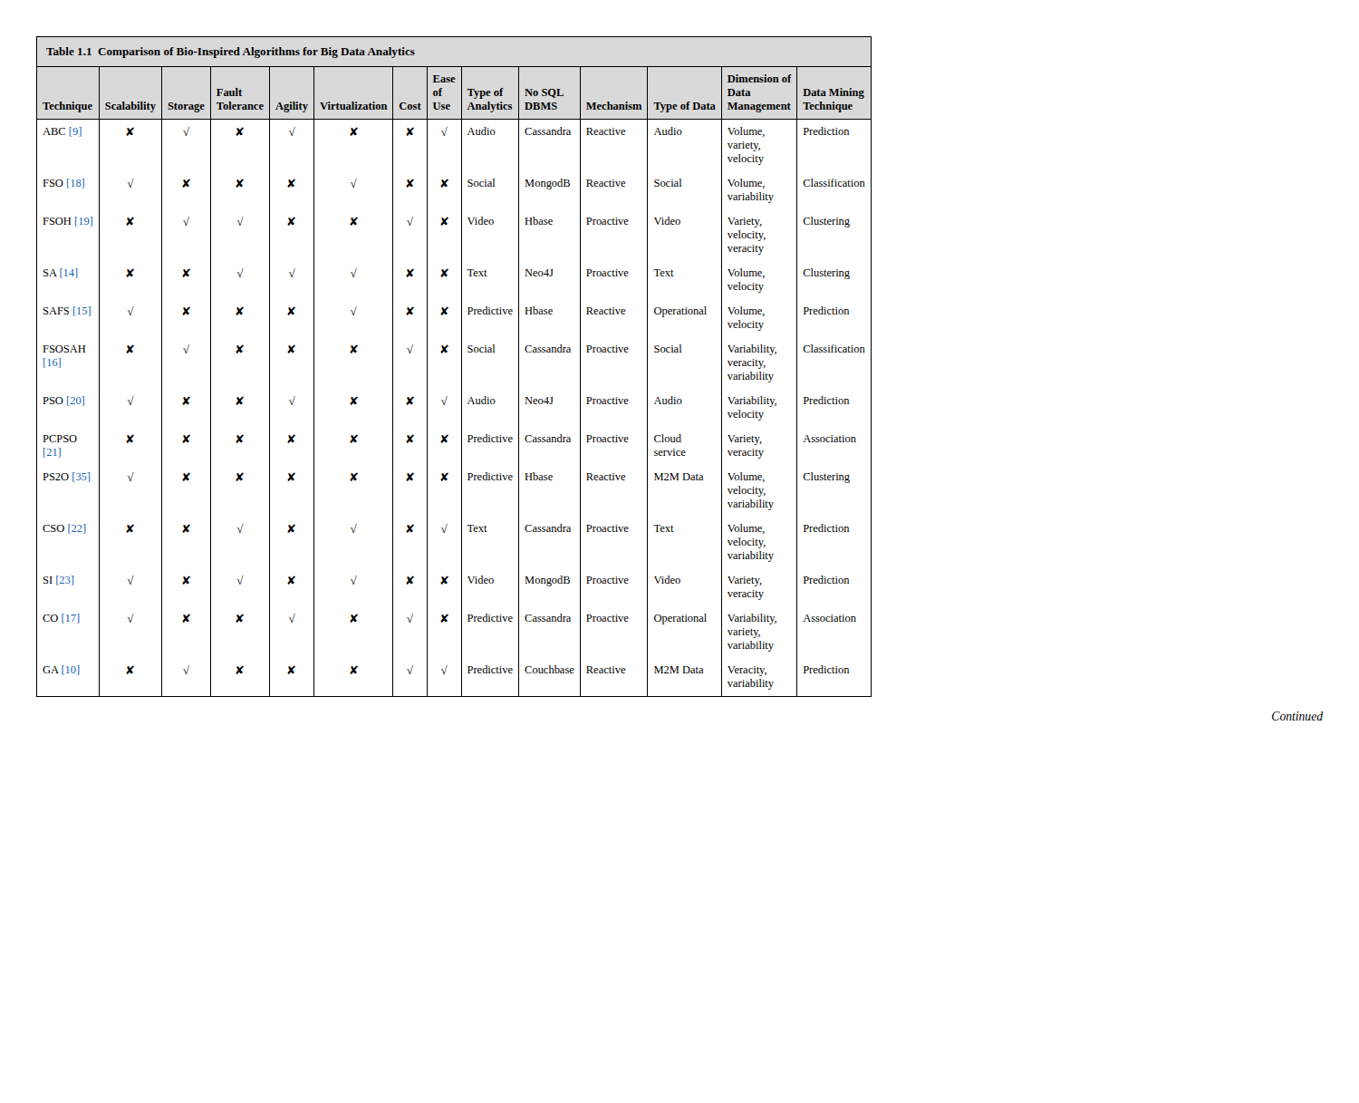Table 1.1 Comparison of Bio-Inspired Algorithms for Big Data Analytics
| Technique | Scalability | Storage | Fault Tolerance | Agility | Virtualization | Cost | Ease of Use | Type of Analytics | No SQL DBMS | Mechanism | Type of Data | Dimension of Data Management | Data Mining Technique |
| --- | --- | --- | --- | --- | --- | --- | --- | --- | --- | --- | --- | --- | --- |
| ABC [9] | ✘ | √ | ✘ | √ | ✘ | ✘ | √ | Audio | Cassandra | Reactive | Audio | Volume, variety, velocity | Prediction |
| FSO [18] | √ | ✘ | ✘ | ✘ | √ | ✘ | ✘ | Social | MongodB | Reactive | Social | Volume, variability | Classification |
| FSOH [19] | ✘ | √ | √ | ✘ | ✘ | √ | ✘ | Video | Hbase | Proactive | Video | Variety, velocity, veracity | Clustering |
| SA [14] | ✘ | ✘ | √ | √ | √ | ✘ | ✘ | Text | Neo4J | Proactive | Text | Volume, velocity | Clustering |
| SAFS [15] | √ | ✘ | ✘ | ✘ | √ | ✘ | ✘ | Predictive | Hbase | Reactive | Operational | Volume, velocity | Prediction |
| FSOSAH [16] | ✘ | √ | ✘ | ✘ | ✘ | √ | ✘ | Social | Cassandra | Proactive | Social | Variability, veracity, variability | Classification |
| PSO [20] | √ | ✘ | ✘ | √ | ✘ | ✘ | √ | Audio | Neo4J | Proactive | Audio | Variability, velocity | Prediction |
| PCPSO [21] | ✘ | ✘ | ✘ | ✘ | ✘ | ✘ | ✘ | Predictive | Cassandra | Proactive | Cloud service | Variety, veracity | Association |
| PS2O [35] | √ | ✘ | ✘ | ✘ | ✘ | ✘ | ✘ | Predictive | Hbase | Reactive | M2M Data | Volume, velocity, variability | Clustering |
| CSO [22] | ✘ | ✘ | √ | ✘ | √ | ✘ | √ | Text | Cassandra | Proactive | Text | Volume, velocity, variability | Prediction |
| SI [23] | √ | ✘ | √ | ✘ | √ | ✘ | ✘ | Video | MongodB | Proactive | Video | Variety, veracity | Prediction |
| CO [17] | √ | ✘ | ✘ | √ | ✘ | √ | ✘ | Predictive | Cassandra | Proactive | Operational | Variability, variety, variability | Association |
| GA [10] | ✘ | √ | ✘ | ✘ | ✘ | √ | √ | Predictive | Couchbase | Reactive | M2M Data | Veracity, variability | Prediction |
Continued